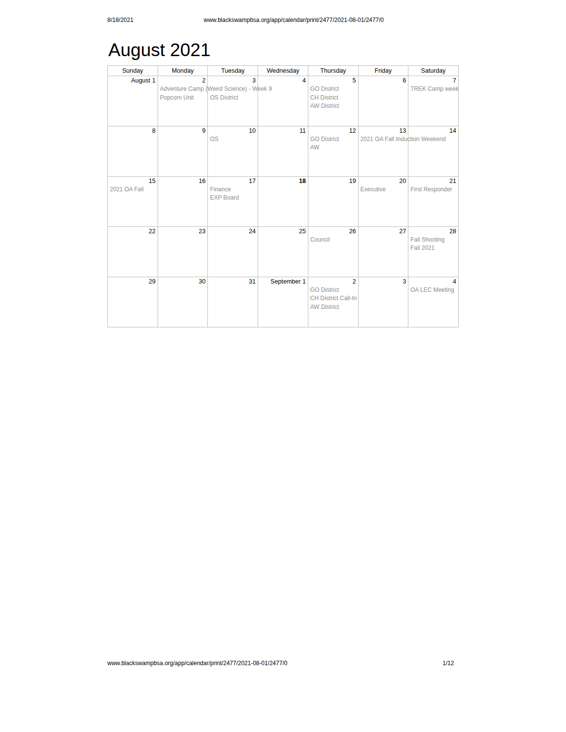8/18/2021
www.blackswampbsa.org/app/calendar/print/2477/2021-08-01/2477/0
August 2021
| Sunday | Monday | Tuesday | Wednesday | Thursday | Friday | Saturday |
| --- | --- | --- | --- | --- | --- | --- |
| August 1 | 2 Adventure Camp (Weird Science) - Week 9 Popcorn Unit | 3 OS District | 4 | 5 GO District CH District AW District | 6 | 7 TREK Camp week |
| 8 | 9 | 10 OS | 11 | 12 GO District AW | 13 2021 OA Fall Induction Weekend | 14 |
| 15 2021 OA Fall | 16 | 17 Finance EXP Board | 18 | 19 | 20 Executive | 21 First Responder |
| 22 | 23 | 24 | 25 | 26 Council | 27 | 28 Fall Shooting Fall 2021 |
| 29 | 30 | 31 | September 1 | 2 GO District CH District Call-In AW District | 3 | 4 OA LEC Meeting |
www.blackswampbsa.org/app/calendar/print/2477/2021-08-01/2477/0
1/12